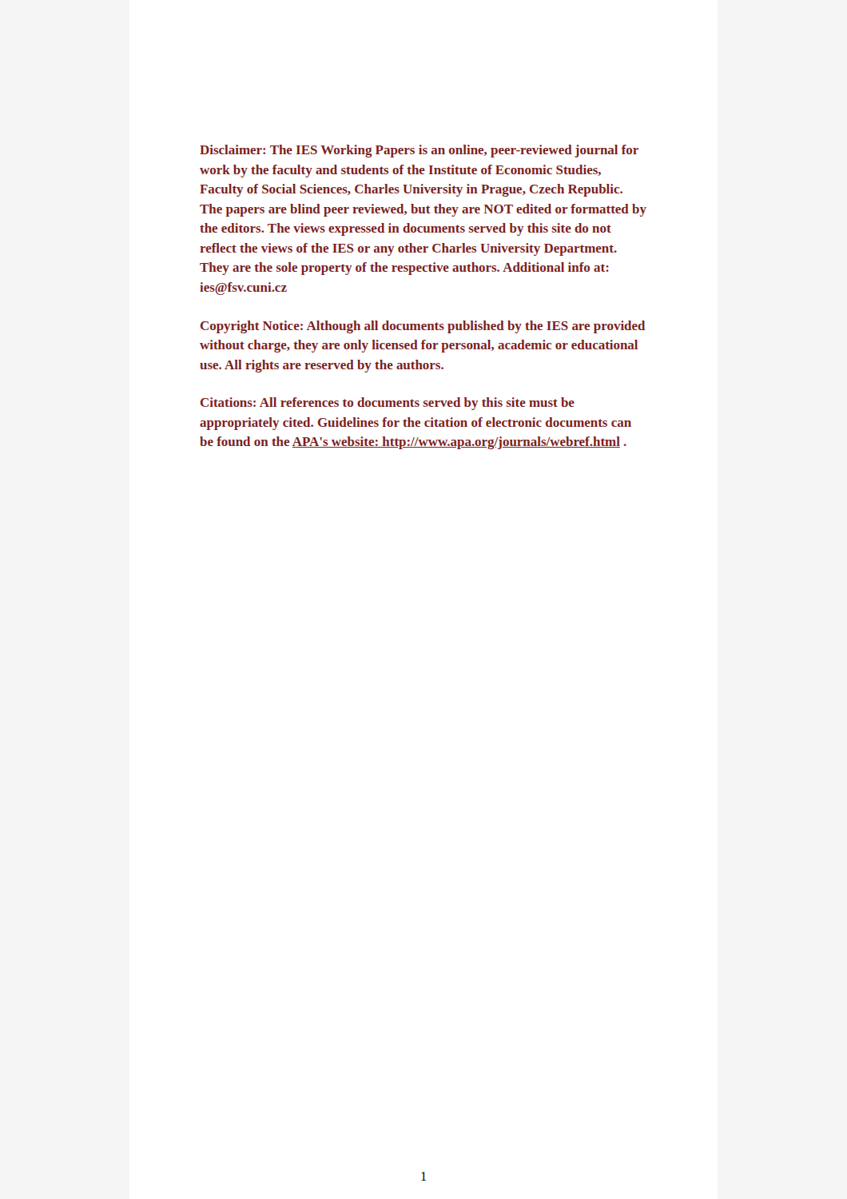Disclaimer: The IES Working Papers is an online, peer-reviewed journal for work by the faculty and students of the Institute of Economic Studies, Faculty of Social Sciences, Charles University in Prague, Czech Republic. The papers are blind peer reviewed, but they are NOT edited or formatted by the editors. The views expressed in documents served by this site do not reflect the views of the IES or any other Charles University Department. They are the sole property of the respective authors. Additional info at: ies@fsv.cuni.cz
Copyright Notice: Although all documents published by the IES are provided without charge, they are only licensed for personal, academic or educational use. All rights are reserved by the authors.
Citations: All references to documents served by this site must be appropriately cited. Guidelines for the citation of electronic documents can be found on the APA's website: http://www.apa.org/journals/webref.html .
1